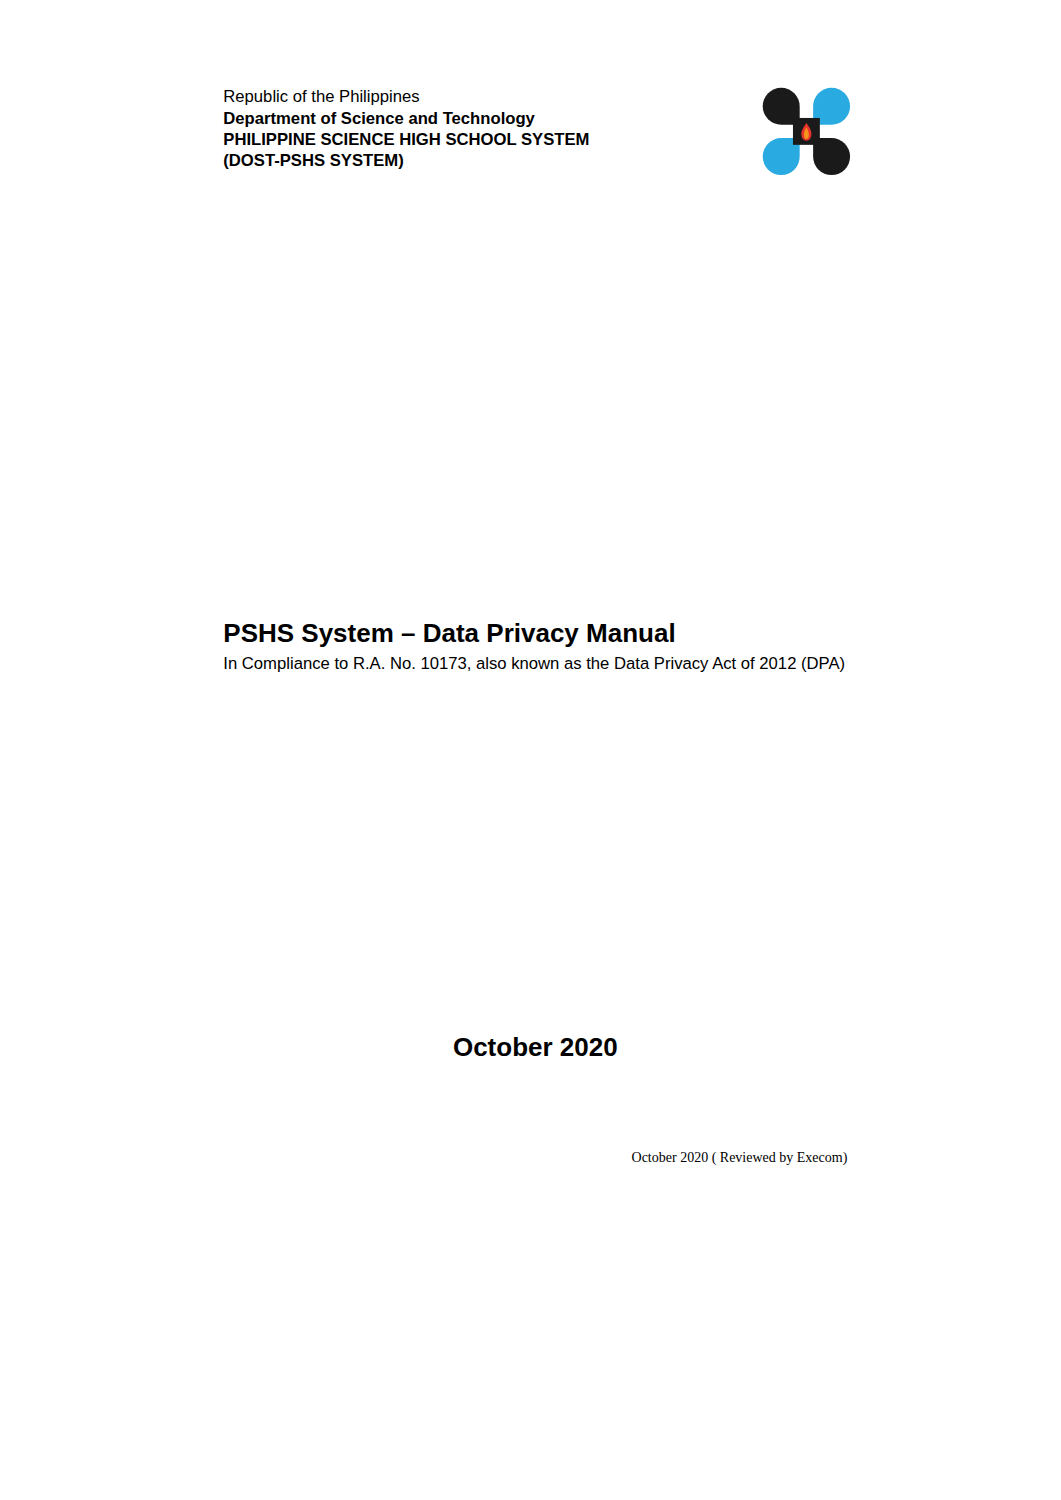Republic of the Philippines
Department of Science and Technology
PHILIPPINE SCIENCE HIGH SCHOOL SYSTEM
(DOST-PSHS SYSTEM)
PSHS System – Data Privacy Manual
In Compliance to R.A. No. 10173, also known as the Data Privacy Act of 2012 (DPA)
October 2020
October 2020 ( Reviewed by Execom)